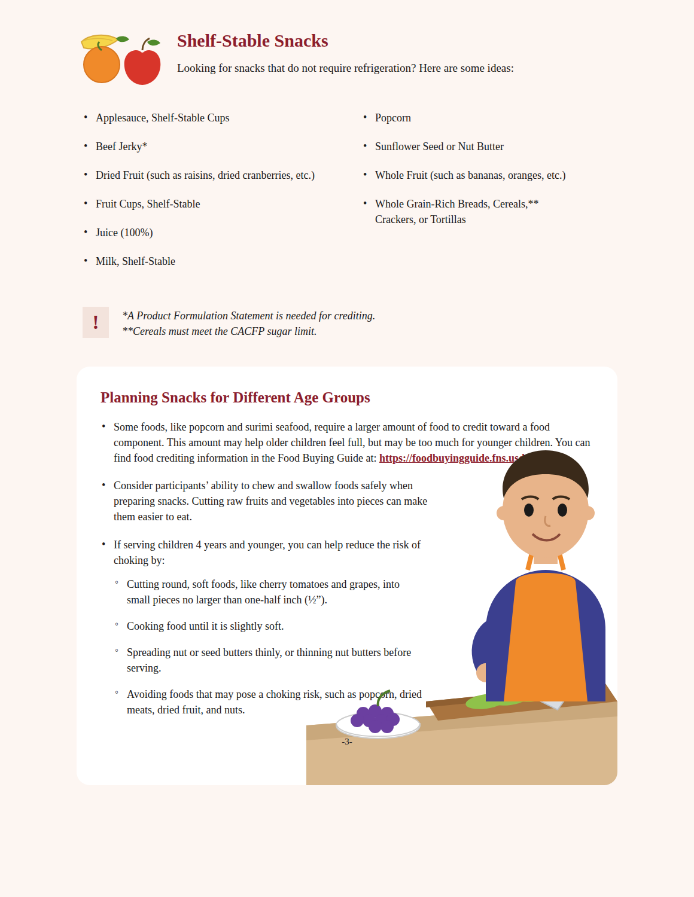Shelf-Stable Snacks
Looking for snacks that do not require refrigeration? Here are some ideas:
Applesauce, Shelf-Stable Cups
Beef Jerky*
Dried Fruit (such as raisins, dried cranberries, etc.)
Fruit Cups, Shelf-Stable
Juice (100%)
Milk, Shelf-Stable
Popcorn
Sunflower Seed or Nut Butter
Whole Fruit (such as bananas, oranges, etc.)
Whole Grain-Rich Breads, Cereals,**Crackers, or Tortillas
!
*A Product Formulation Statement is needed for crediting. **Cereals must meet the CACFP sugar limit.
Planning Snacks for Different Age Groups
Some foods, like popcorn and surimi seafood, require a larger amount of food to credit toward a food component. This amount may help older children feel full, but may be too much for younger children. You can find food crediting information in the Food Buying Guide at: https://foodbuyingguide.fns.usda.gov.
Consider participants’ ability to chew and swallow foods safely when preparing snacks. Cutting raw fruits and vegetables into pieces can make them easier to eat.
If serving children 4 years and younger, you can help reduce the risk of choking by:
Cutting round, soft foods, like cherry tomatoes and grapes, into small pieces no larger than one-half inch (½”).
Cooking food until it is slightly soft.
Spreading nut or seed butters thinly, or thinning nut butters before serving.
Avoiding foods that may pose a choking risk, such as popcorn, dried meats, dried fruit, and nuts.
-3-